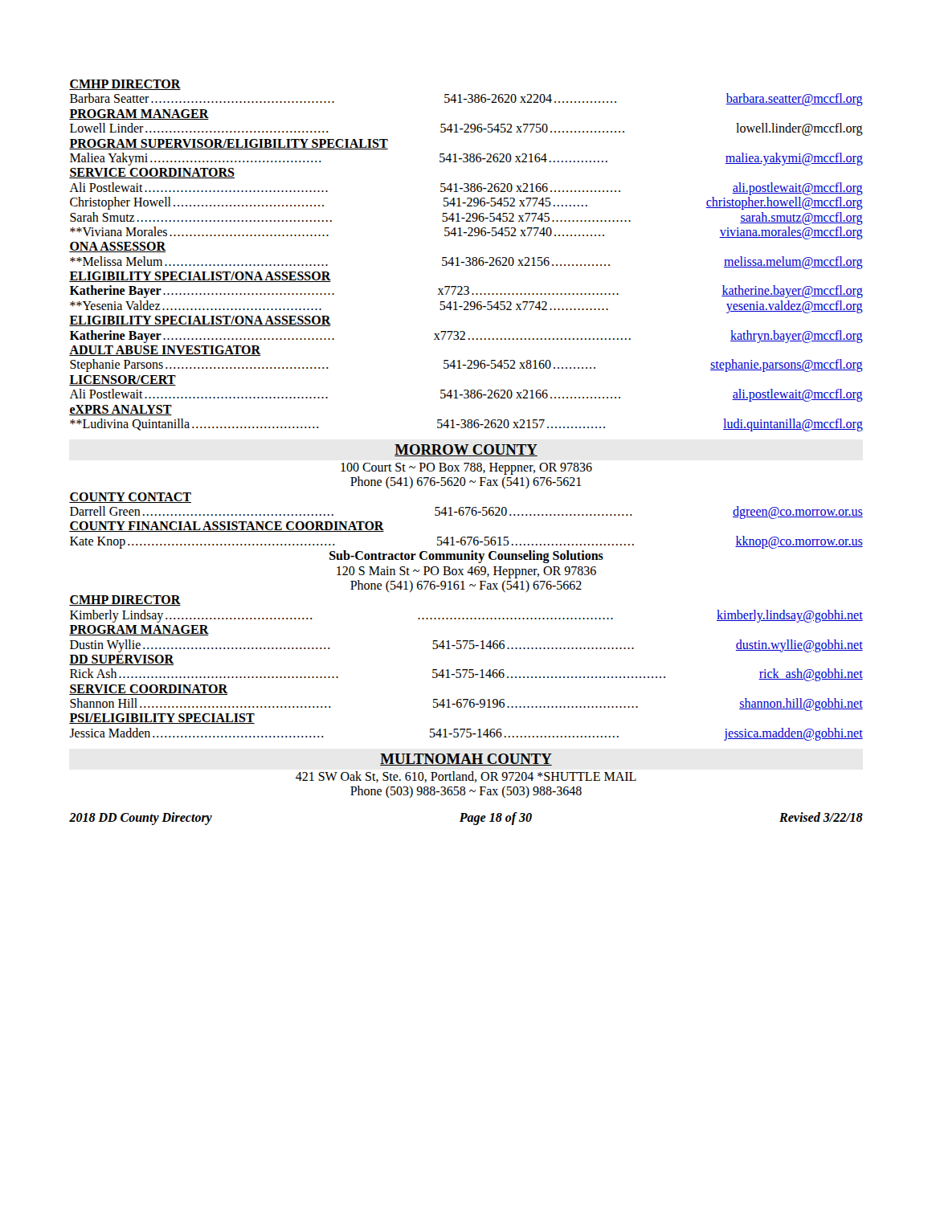CMHP DIRECTOR
Barbara Seatter .............................................. 541-386-2620 x2204 ................ barbara.seatter@mccfl.org
PROGRAM MANAGER
Lowell Linder .............................................. 541-296-5452 x7750 ................... lowell.linder@mccfl.org
PROGRAM SUPERVISOR/ELIGIBILITY SPECIALIST
Maliea Yakymi ........................................... 541-386-2620 x2164 ............... maliea.yakymi@mccfl.org
SERVICE COORDINATORS
Ali Postlewait .............................................. 541-386-2620 x2166 .................. ali.postlewait@mccfl.org
Christopher Howell ...................................... 541-296-5452 x7745 ......... christopher.howell@mccfl.org
Sarah Smutz ................................................. 541-296-5452 x7745 .................... sarah.smutz@mccfl.org
**Viviana Morales ........................................ 541-296-5452 x7740 ............. viviana.morales@mccfl.org
ONA ASSESSOR
**Melissa Melum ......................................... 541-386-2620 x2156 ............... melissa.melum@mccfl.org
ELIGIBILITY SPECIALIST/ONA ASSESSOR
Katherine Bayer ........................................... x7723 ..................................... katherine.bayer@mccfl.org
**Yesenia Valdez ........................................ 541-296-5452 x7742 ............... yesenia.valdez@mccfl.org
ELIGIBILITY SPECIALIST/ONA ASSESSOR
Katherine Bayer ........................................... x7732 ......................................... kathryn.bayer@mccfl.org
ADULT ABUSE INVESTIGATOR
Stephanie Parsons ......................................... 541-296-5452 x8160 ........... stephanie.parsons@mccfl.org
LICENSOR/CERT
Ali Postlewait .............................................. 541-386-2620 x2166 .................. ali.postlewait@mccfl.org
eXPRS ANALYST
**Ludivina Quintanilla ................................ 541-386-2620 x2157 ............... ludi.quintanilla@mccfl.org
MORROW COUNTY
100 Court St ~ PO Box 788, Heppner, OR 97836
Phone (541) 676-5620 ~ Fax (541) 676-5621
COUNTY CONTACT
Darrell Green ................................................ 541-676-5620 ............................... dgreen@co.morrow.or.us
COUNTY FINANCIAL ASSISTANCE COORDINATOR
Kate Knop .................................................... 541-676-5615 ............................... kknop@co.morrow.or.us
Sub-Contractor Community Counseling Solutions
120 S Main St ~ PO Box 469, Heppner, OR 97836
Phone (541) 676-9161 ~ Fax (541) 676-5662
CMHP DIRECTOR
Kimberly Lindsay ..................................... ................................................. kimberly.lindsay@gobhi.net
PROGRAM MANAGER
Dustin Wyllie ............................................... 541-575-1466 ................................ dustin.wyllie@gobhi.net
DD SUPERVISOR
Rick Ash ....................................................... 541-575-1466 ........................................ rick_ash@gobhi.net
SERVICE COORDINATOR
Shannon Hill ................................................ 541-676-9196 ................................. shannon.hill@gobhi.net
PSI/ELIGIBILITY SPECIALIST
Jessica Madden ........................................... 541-575-1466 ............................. jessica.madden@gobhi.net
MULTNOMAH COUNTY
421 SW Oak St, Ste. 610, Portland, OR 97204 *SHUTTLE MAIL
Phone (503) 988-3658 ~ Fax (503) 988-3648
2018 DD County Directory Page 18 of 30 Revised 3/22/18